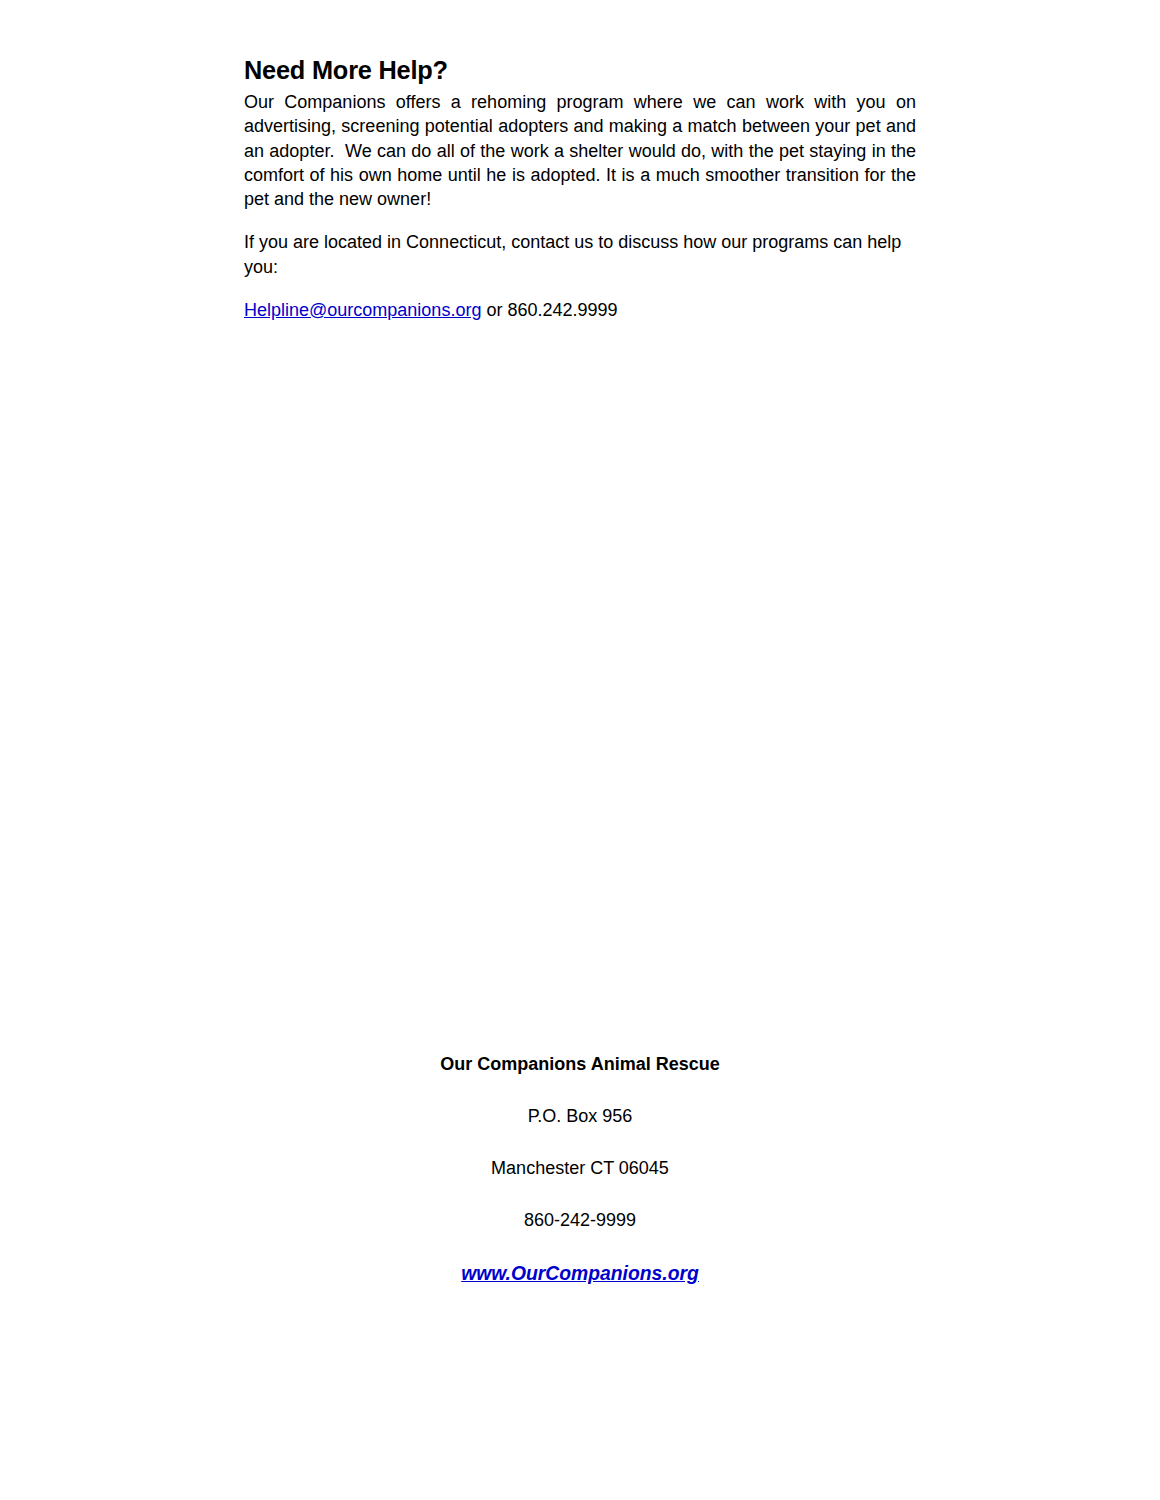Need More Help?
Our Companions offers a rehoming program where we can work with you on advertising, screening potential adopters and making a match between your pet and an adopter. We can do all of the work a shelter would do, with the pet staying in the comfort of his own home until he is adopted. It is a much smoother transition for the pet and the new owner!
If you are located in Connecticut, contact us to discuss how our programs can help you:
Helpline@ourcompanions.org or 860.242.9999
Our Companions Animal Rescue
P.O. Box 956
Manchester CT 06045
860-242-9999
www.OurCompanions.org